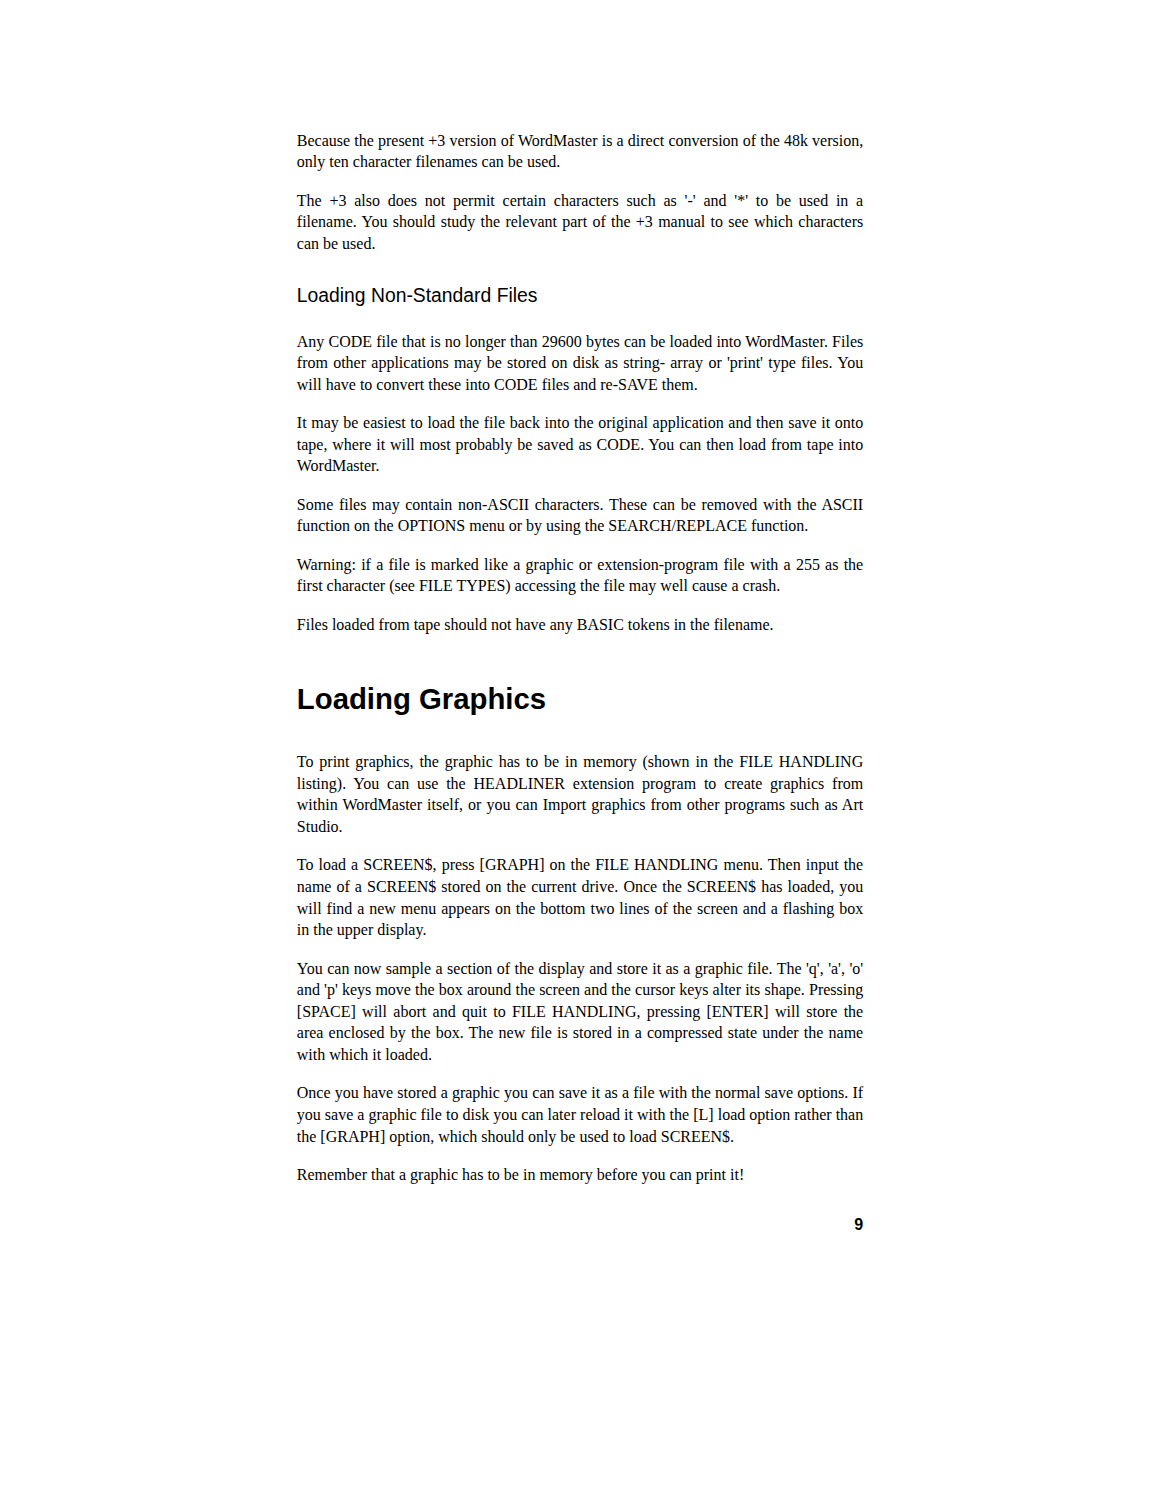Because the present +3 version of WordMaster is a direct conversion of the 48k version, only ten character filenames can be used.
The +3 also does not permit certain characters such as '-' and '*' to be used in a filename. You should study the relevant part of the +3 manual to see which characters can be used.
Loading Non-Standard Files
Any CODE file that is no longer than 29600 bytes can be loaded into WordMaster. Files from other applications may be stored on disk as string- array or 'print' type files. You will have to convert these into CODE files and re-SAVE them.
It may be easiest to load the file back into the original application and then save it onto tape, where it will most probably be saved as CODE. You can then load from tape into WordMaster.
Some files may contain non-ASCII characters. These can be removed with the ASCII function on the OPTIONS menu or by using the SEARCH/REPLACE function.
Warning: if a file is marked like a graphic or extension-program file with a 255 as the first character (see FILE TYPES) accessing the file may well cause a crash.
Files loaded from tape should not have any BASIC tokens in the filename.
Loading Graphics
To print graphics, the graphic has to be in memory (shown in the FILE HANDLING listing). You can use the HEADLINER extension program to create graphics from within WordMaster itself, or you can Import graphics from other programs such as Art Studio.
To load a SCREEN$, press [GRAPH] on the FILE HANDLING menu. Then input the name of a SCREEN$ stored on the current drive. Once the SCREEN$ has loaded, you will find a new menu appears on the bottom two lines of the screen and a flashing box in the upper display.
You can now sample a section of the display and store it as a graphic file. The 'q', 'a', 'o' and 'p' keys move the box around the screen and the cursor keys alter its shape. Pressing [SPACE] will abort and quit to FILE HANDLING, pressing [ENTER] will store the area enclosed by the box. The new file is stored in a compressed state under the name with which it loaded.
Once you have stored a graphic you can save it as a file with the normal save options. If you save a graphic file to disk you can later reload it with the [L] load option rather than the [GRAPH] option, which should only be used to load SCREEN$.
Remember that a graphic has to be in memory before you can print it!
9